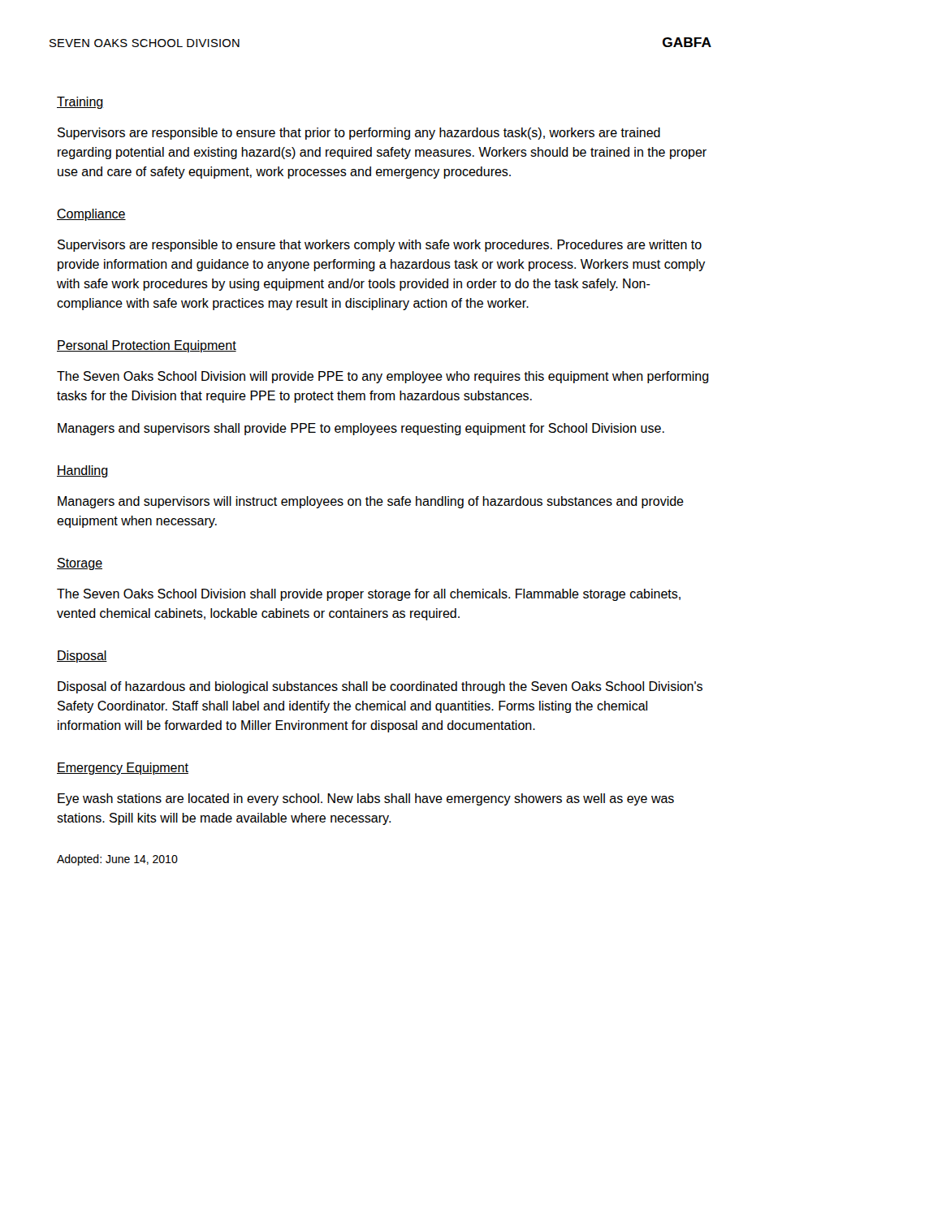SEVEN OAKS SCHOOL DIVISION GABFA
Training
Supervisors are responsible to ensure that prior to performing any hazardous task(s), workers are trained regarding potential and existing hazard(s) and required safety measures. Workers should be trained in the proper use and care of safety equipment, work processes and emergency procedures.
Compliance
Supervisors are responsible to ensure that workers comply with safe work procedures. Procedures are written to provide information and guidance to anyone performing a hazardous task or work process. Workers must comply with safe work procedures by using equipment and/or tools provided in order to do the task safely. Non-compliance with safe work practices may result in disciplinary action of the worker.
Personal Protection Equipment
The Seven Oaks School Division will provide PPE to any employee who requires this equipment when performing tasks for the Division that require PPE to protect them from hazardous substances.
Managers and supervisors shall provide PPE to employees requesting equipment for School Division use.
Handling
Managers and supervisors will instruct employees on the safe handling of hazardous substances and provide equipment when necessary.
Storage
The Seven Oaks School Division shall provide proper storage for all chemicals. Flammable storage cabinets, vented chemical cabinets, lockable cabinets or containers as required.
Disposal
Disposal of hazardous and biological substances shall be coordinated through the Seven Oaks School Division's Safety Coordinator. Staff shall label and identify the chemical and quantities. Forms listing the chemical information will be forwarded to Miller Environment for disposal and documentation.
Emergency Equipment
Eye wash stations are located in every school. New labs shall have emergency showers as well as eye was stations. Spill kits will be made available where necessary.
Adopted: June 14, 2010